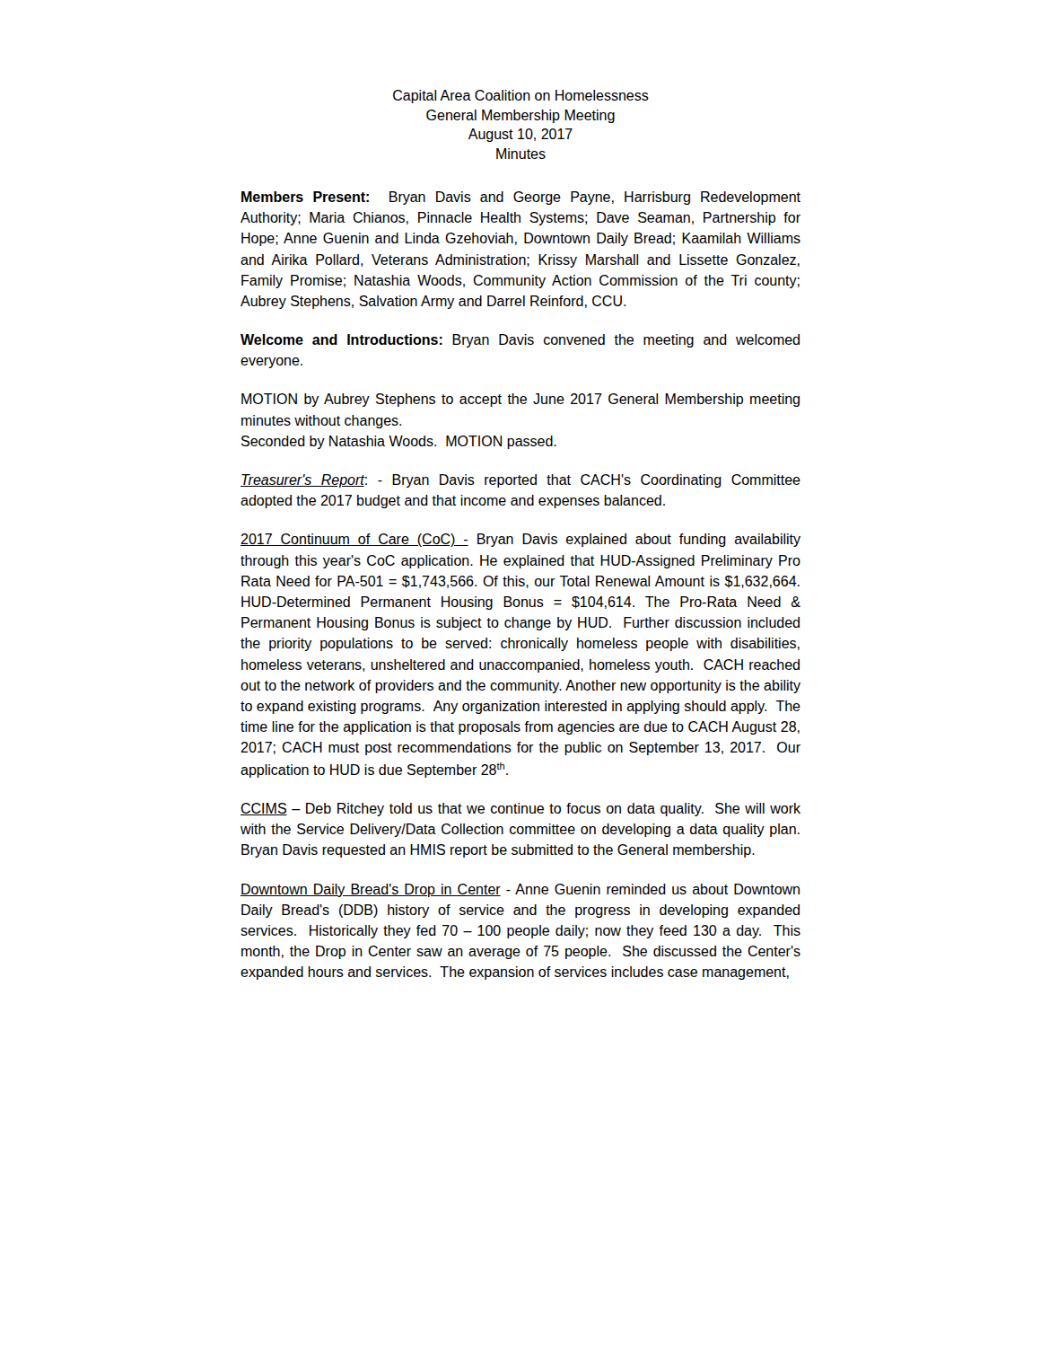Capital Area Coalition on Homelessness
General Membership Meeting
August 10, 2017
Minutes
Members Present: Bryan Davis and George Payne, Harrisburg Redevelopment Authority; Maria Chianos, Pinnacle Health Systems; Dave Seaman, Partnership for Hope; Anne Guenin and Linda Gzehoviah, Downtown Daily Bread; Kaamilah Williams and Airika Pollard, Veterans Administration; Krissy Marshall and Lissette Gonzalez, Family Promise; Natashia Woods, Community Action Commission of the Tri county; Aubrey Stephens, Salvation Army and Darrel Reinford, CCU.
Welcome and Introductions: Bryan Davis convened the meeting and welcomed everyone.
MOTION by Aubrey Stephens to accept the June 2017 General Membership meeting minutes without changes.
Seconded by Natashia Woods. MOTION passed.
Treasurer's Report: - Bryan Davis reported that CACH's Coordinating Committee adopted the 2017 budget and that income and expenses balanced.
2017 Continuum of Care (CoC) - Bryan Davis explained about funding availability through this year's CoC application. He explained that HUD-Assigned Preliminary Pro Rata Need for PA-501 = $1,743,566. Of this, our Total Renewal Amount is $1,632,664. HUD-Determined Permanent Housing Bonus = $104,614. The Pro-Rata Need & Permanent Housing Bonus is subject to change by HUD. Further discussion included the priority populations to be served: chronically homeless people with disabilities, homeless veterans, unsheltered and unaccompanied, homeless youth. CACH reached out to the network of providers and the community. Another new opportunity is the ability to expand existing programs. Any organization interested in applying should apply. The time line for the application is that proposals from agencies are due to CACH August 28, 2017; CACH must post recommendations for the public on September 13, 2017. Our application to HUD is due September 28th.
CCIMS – Deb Ritchey told us that we continue to focus on data quality. She will work with the Service Delivery/Data Collection committee on developing a data quality plan. Bryan Davis requested an HMIS report be submitted to the General membership.
Downtown Daily Bread's Drop in Center - Anne Guenin reminded us about Downtown Daily Bread's (DDB) history of service and the progress in developing expanded services. Historically they fed 70 – 100 people daily; now they feed 130 a day. This month, the Drop in Center saw an average of 75 people. She discussed the Center's expanded hours and services. The expansion of services includes case management,